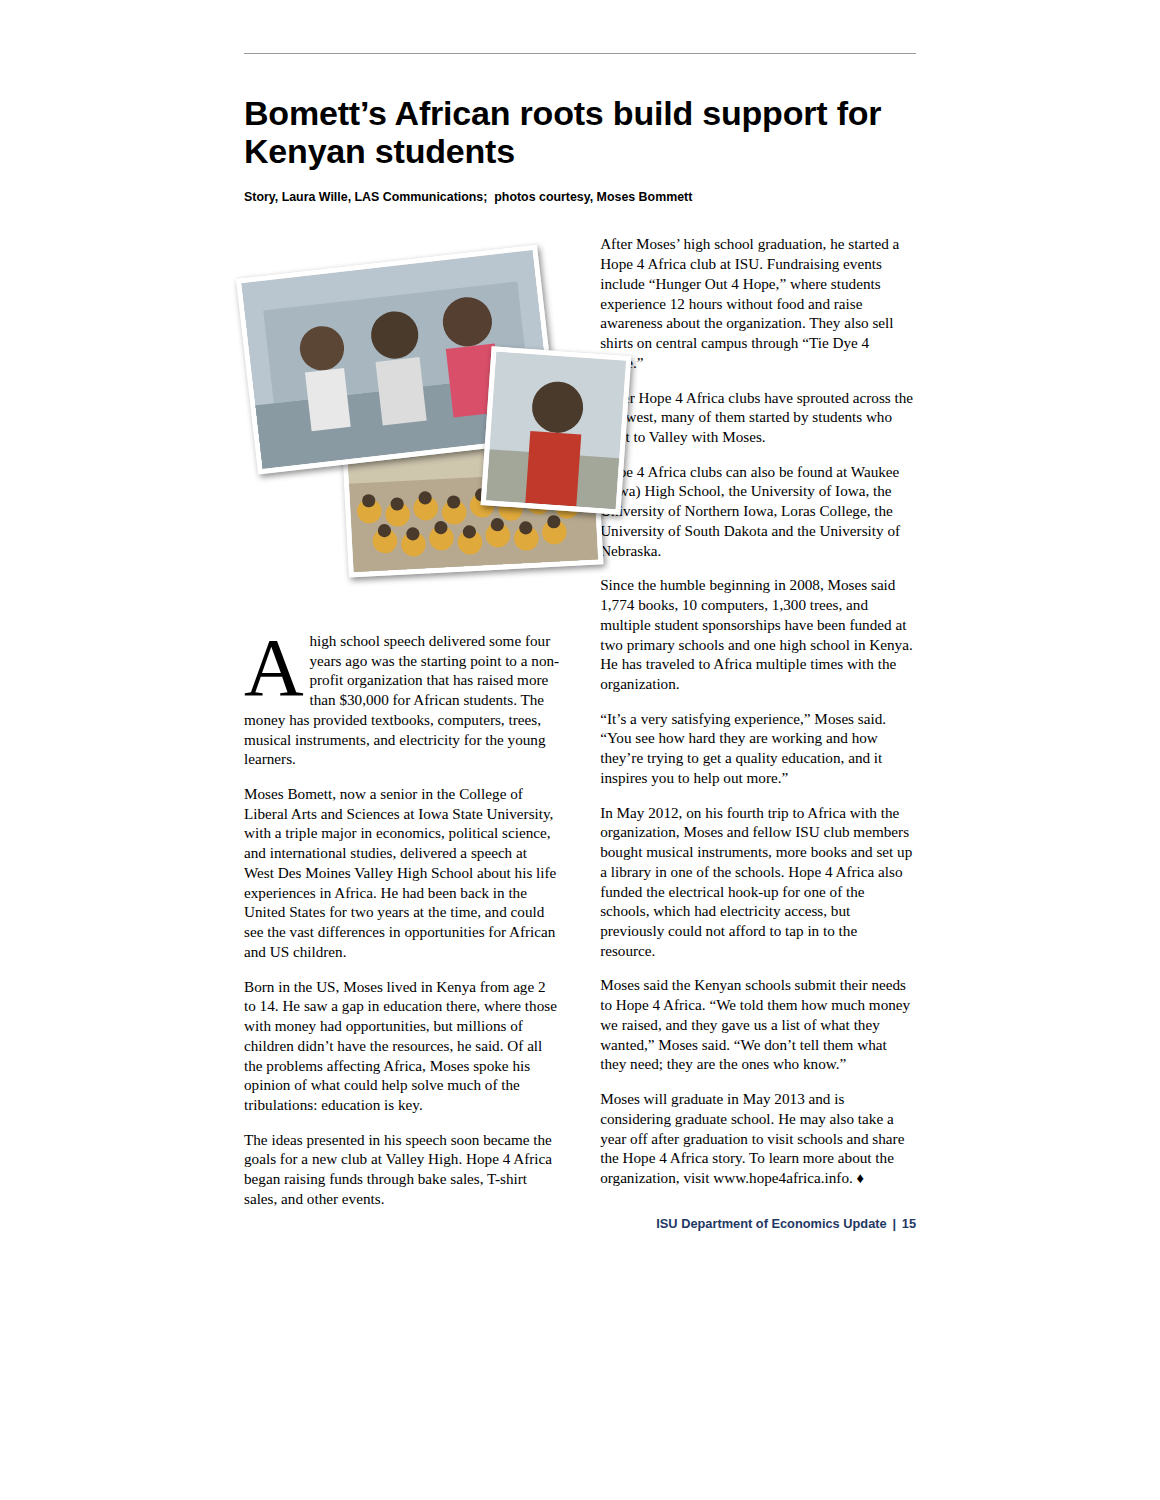Bomett’s African roots build support for Kenyan students
Story, Laura Wille, LAS Communications; photos courtesy, Moses Bommett
Ahigh school speech delivered some four years ago was the starting point to a non-profit organization that has raised more than $30,000 for African students. The money has provided textbooks, computers, trees, musical instruments, and electricity for the young learners.
Moses Bomett, now a senior in the College of Liberal Arts and Sciences at Iowa State University, with a triple major in economics, political science, and international studies, delivered a speech at West Des Moines Valley High School about his life experiences in Africa. He had been back in the United States for two years at the time, and could see the vast differences in opportunities for African and US children.
Born in the US, Moses lived in Kenya from age 2 to 14. He saw a gap in education there, where those with money had opportunities, but millions of children didn’t have the resources, he said. Of all the problems affecting Africa, Moses spoke his opinion of what could help solve much of the tribulations: education is key.
The ideas presented in his speech soon became the goals for a new club at Valley High. Hope 4 Africa began raising funds through bake sales, T-shirt sales, and other events.
After Moses’ high school graduation, he started a Hope 4 Africa club at ISU. Fundraising events include “Hunger Out 4 Hope,” where students experience 12 hours without food and raise awareness about the organization. They also sell shirts on central campus through “Tie Dye 4 Hope.”
Other Hope 4 Africa clubs have sprouted across the Midwest, many of them started by students who went to Valley with Moses.
Hope 4 Africa clubs can also be found at Waukee (Iowa) High School, the University of Iowa, the University of Northern Iowa, Loras College, the University of South Dakota and the University of Nebraska.
Since the humble beginning in 2008, Moses said 1,774 books, 10 computers, 1,300 trees, and multiple student sponsorships have been funded at two primary schools and one high school in Kenya. He has traveled to Africa multiple times with the organization.
“It’s a very satisfying experience,” Moses said. “You see how hard they are working and how they’re trying to get a quality education, and it inspires you to help out more.”
In May 2012, on his fourth trip to Africa with the organization, Moses and fellow ISU club members bought musical instruments, more books and set up a library in one of the schools. Hope 4 Africa also funded the electrical hook-up for one of the schools, which had electricity access, but previously could not afford to tap in to the resource.
Moses said the Kenyan schools submit their needs to Hope 4 Africa. “We told them how much money we raised, and they gave us a list of what they wanted,” Moses said. “We don’t tell them what they need; they are the ones who know.”
Moses will graduate in May 2013 and is considering graduate school. He may also take a year off after graduation to visit schools and share the Hope 4 Africa story. To learn more about the organization, visit www.hope4africa.info. ♦
ISU Department of Economics Update|15